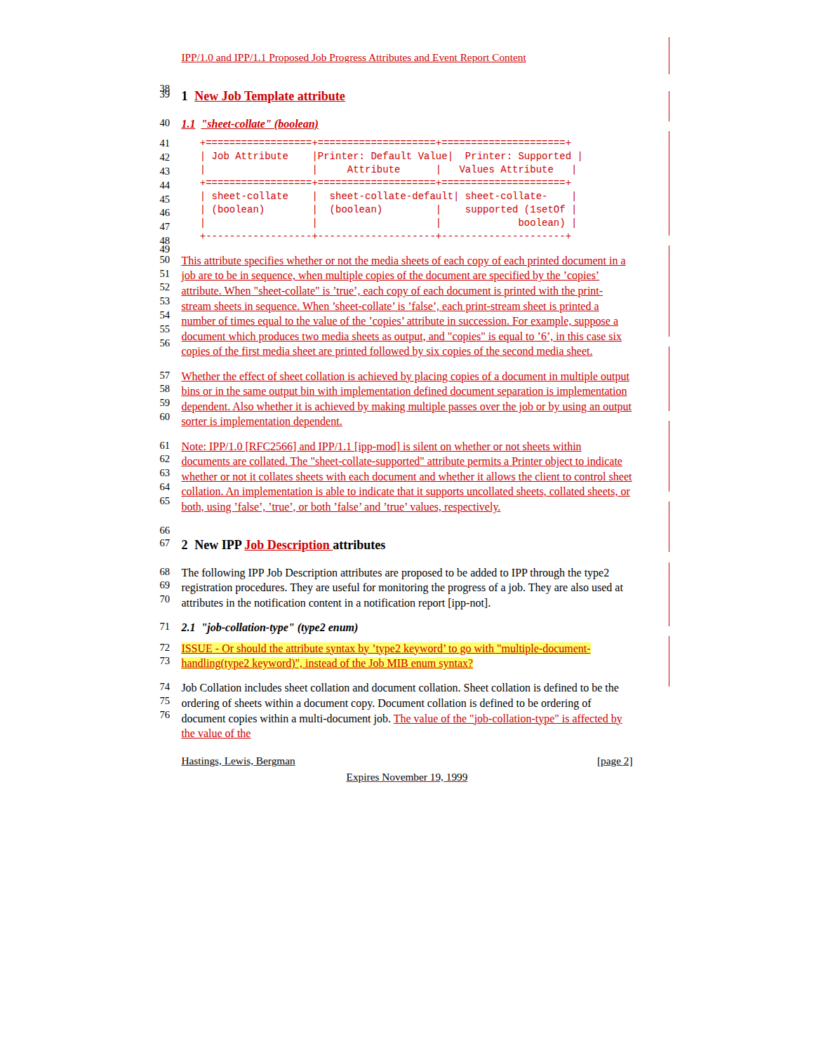IPP/1.0 and IPP/1.1 Proposed Job Progress Attributes and Event Report Content
38
39
1 New Job Template attribute
40
1.1"sheet-collate" (boolean)
41 42 43 44 45 46 47 48
  +==================+====================+=====================+
  | Job Attribute    |Printer: Default Value|  Printer: Supported |
  |                  |     Attribute      |   Values Attribute   |
  +==================+====================+=====================+
  | sheet-collate    |  sheet-collate-default| sheet-collate-    |
  | (boolean)        |  (boolean)         |    supported (1setOf |
  |                  |                    |             boolean) |
  +------------------+--------------------+---------------------+
49
50 51 52 53 54 55 56
This attribute specifies whether or not the media sheets of each copy of each printed document in a job are to be in sequence, when multiple copies of the document are specified by the ’copies’ attribute. When "sheet-collate" is ’true’, each copy of each document is printed with the print-stream sheets in sequence. When ’sheet-collate’ is ’false’, each print-stream sheet is printed a number of times equal to the value of the ’copies’ attribute in succession. For example, suppose a document which produces two media sheets as output, and "copies" is equal to ’6’, in this case six copies of the first media sheet are printed followed by six copies of the second media sheet.
57 58 59 60
Whether the effect of sheet collation is achieved by placing copies of a document in multiple output bins or in the same output bin with implementation defined document separation is implementation dependent. Also whether it is achieved by making multiple passes over the job or by using an output sorter is implementation dependent.
61 62 63 64 65
Note: IPP/1.0 [RFC2566] and IPP/1.1 [ipp-mod] is silent on whether or not sheets within documents are collated. The "sheet-collate-supported" attribute permits a Printer object to indicate whether or not it collates sheets with each document and whether it allows the client to control sheet collation. An implementation is able to indicate that it supports uncollated sheets, collated sheets, or both, using ’false’, ’true’, or both ’false’ and ’true’ values, respectively.
66
67
2 New IPP Job Description attributes
68 69 70
The following IPP Job Description attributes are proposed to be added to IPP through the type2 registration procedures. They are useful for monitoring the progress of a job. They are also used at attributes in the notification content in a notification report [ipp-not].
71
2.1"job-collation-type" (type2 enum)
72 73
ISSUE - Or should the attribute syntax by ’type2 keyword’ to go with "multiple-document-handling(type2 keyword)", instead of the Job MIB enum syntax?
74 75 76
Job Collation includes sheet collation and document collation. Sheet collation is defined to be the ordering of sheets within a document copy. Document collation is defined to be ordering of document copies within a multi-document job. The value of the "job-collation-type" is affected by the value of the
Hastings, Lewis, Bergman [page 2]
Expires November 19, 1999